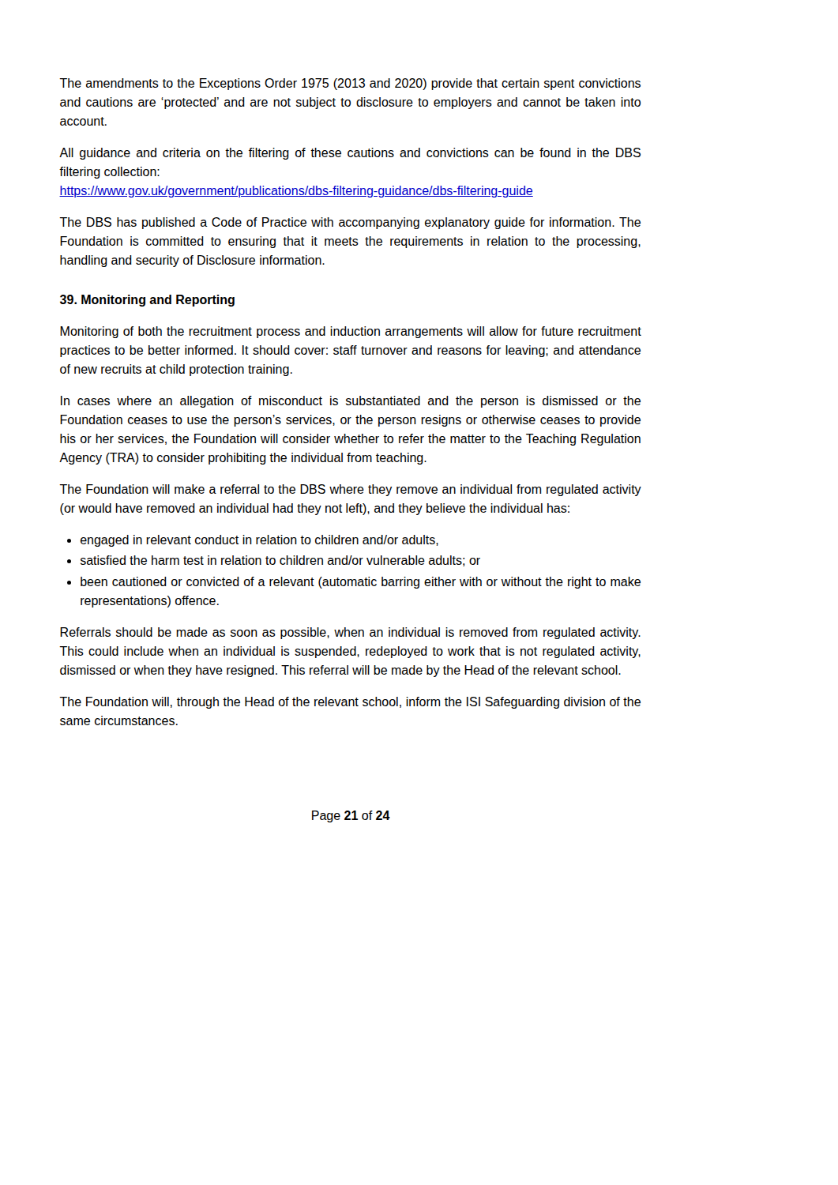The amendments to the Exceptions Order 1975 (2013 and 2020) provide that certain spent convictions and cautions are ‘protected’ and are not subject to disclosure to employers and cannot be taken into account.
All guidance and criteria on the filtering of these cautions and convictions can be found in the DBS filtering collection:
https://www.gov.uk/government/publications/dbs-filtering-guidance/dbs-filtering-guide
The DBS has published a Code of Practice with accompanying explanatory guide for information. The Foundation is committed to ensuring that it meets the requirements in relation to the processing, handling and security of Disclosure information.
39. Monitoring and Reporting
Monitoring of both the recruitment process and induction arrangements will allow for future recruitment practices to be better informed. It should cover: staff turnover and reasons for leaving; and attendance of new recruits at child protection training.
In cases where an allegation of misconduct is substantiated and the person is dismissed or the Foundation ceases to use the person’s services, or the person resigns or otherwise ceases to provide his or her services, the Foundation will consider whether to refer the matter to the Teaching Regulation Agency (TRA) to consider prohibiting the individual from teaching.
The Foundation will make a referral to the DBS where they remove an individual from regulated activity (or would have removed an individual had they not left), and they believe the individual has:
engaged in relevant conduct in relation to children and/or adults,
satisfied the harm test in relation to children and/or vulnerable adults; or
been cautioned or convicted of a relevant (automatic barring either with or without the right to make representations) offence.
Referrals should be made as soon as possible, when an individual is removed from regulated activity. This could include when an individual is suspended, redeployed to work that is not regulated activity, dismissed or when they have resigned. This referral will be made by the Head of the relevant school.
The Foundation will, through the Head of the relevant school, inform the ISI Safeguarding division of the same circumstances.
Page 21 of 24